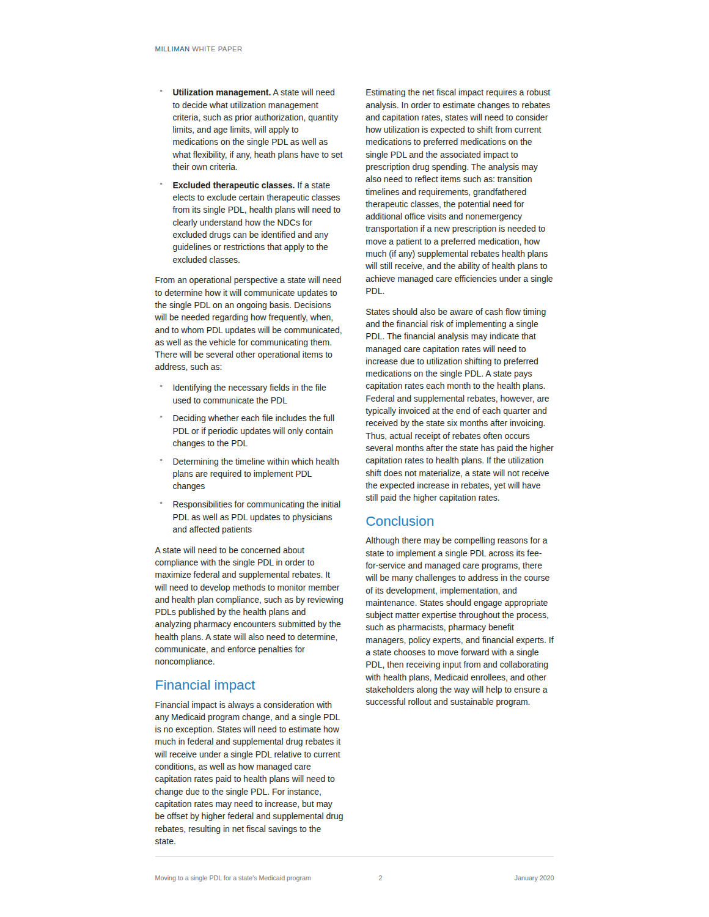MILLIMAN WHITE PAPER
Utilization management. A state will need to decide what utilization management criteria, such as prior authorization, quantity limits, and age limits, will apply to medications on the single PDL as well as what flexibility, if any, heath plans have to set their own criteria.
Excluded therapeutic classes. If a state elects to exclude certain therapeutic classes from its single PDL, health plans will need to clearly understand how the NDCs for excluded drugs can be identified and any guidelines or restrictions that apply to the excluded classes.
From an operational perspective a state will need to determine how it will communicate updates to the single PDL on an ongoing basis. Decisions will be needed regarding how frequently, when, and to whom PDL updates will be communicated, as well as the vehicle for communicating them. There will be several other operational items to address, such as:
Identifying the necessary fields in the file used to communicate the PDL
Deciding whether each file includes the full PDL or if periodic updates will only contain changes to the PDL
Determining the timeline within which health plans are required to implement PDL changes
Responsibilities for communicating the initial PDL as well as PDL updates to physicians and affected patients
A state will need to be concerned about compliance with the single PDL in order to maximize federal and supplemental rebates. It will need to develop methods to monitor member and health plan compliance, such as by reviewing PDLs published by the health plans and analyzing pharmacy encounters submitted by the health plans. A state will also need to determine, communicate, and enforce penalties for noncompliance.
Financial impact
Financial impact is always a consideration with any Medicaid program change, and a single PDL is no exception. States will need to estimate how much in federal and supplemental drug rebates it will receive under a single PDL relative to current conditions, as well as how managed care capitation rates paid to health plans will need to change due to the single PDL. For instance, capitation rates may need to increase, but may be offset by higher federal and supplemental drug rebates, resulting in net fiscal savings to the state.
Estimating the net fiscal impact requires a robust analysis. In order to estimate changes to rebates and capitation rates, states will need to consider how utilization is expected to shift from current medications to preferred medications on the single PDL and the associated impact to prescription drug spending. The analysis may also need to reflect items such as: transition timelines and requirements, grandfathered therapeutic classes, the potential need for additional office visits and nonemergency transportation if a new prescription is needed to move a patient to a preferred medication, how much (if any) supplemental rebates health plans will still receive, and the ability of health plans to achieve managed care efficiencies under a single PDL.
States should also be aware of cash flow timing and the financial risk of implementing a single PDL. The financial analysis may indicate that managed care capitation rates will need to increase due to utilization shifting to preferred medications on the single PDL. A state pays capitation rates each month to the health plans. Federal and supplemental rebates, however, are typically invoiced at the end of each quarter and received by the state six months after invoicing. Thus, actual receipt of rebates often occurs several months after the state has paid the higher capitation rates to health plans. If the utilization shift does not materialize, a state will not receive the expected increase in rebates, yet will have still paid the higher capitation rates.
Conclusion
Although there may be compelling reasons for a state to implement a single PDL across its fee-for-service and managed care programs, there will be many challenges to address in the course of its development, implementation, and maintenance. States should engage appropriate subject matter expertise throughout the process, such as pharmacists, pharmacy benefit managers, policy experts, and financial experts. If a state chooses to move forward with a single PDL, then receiving input from and collaborating with health plans, Medicaid enrollees, and other stakeholders along the way will help to ensure a successful rollout and sustainable program.
Moving to a single PDL for a state's Medicaid program 2 January 2020